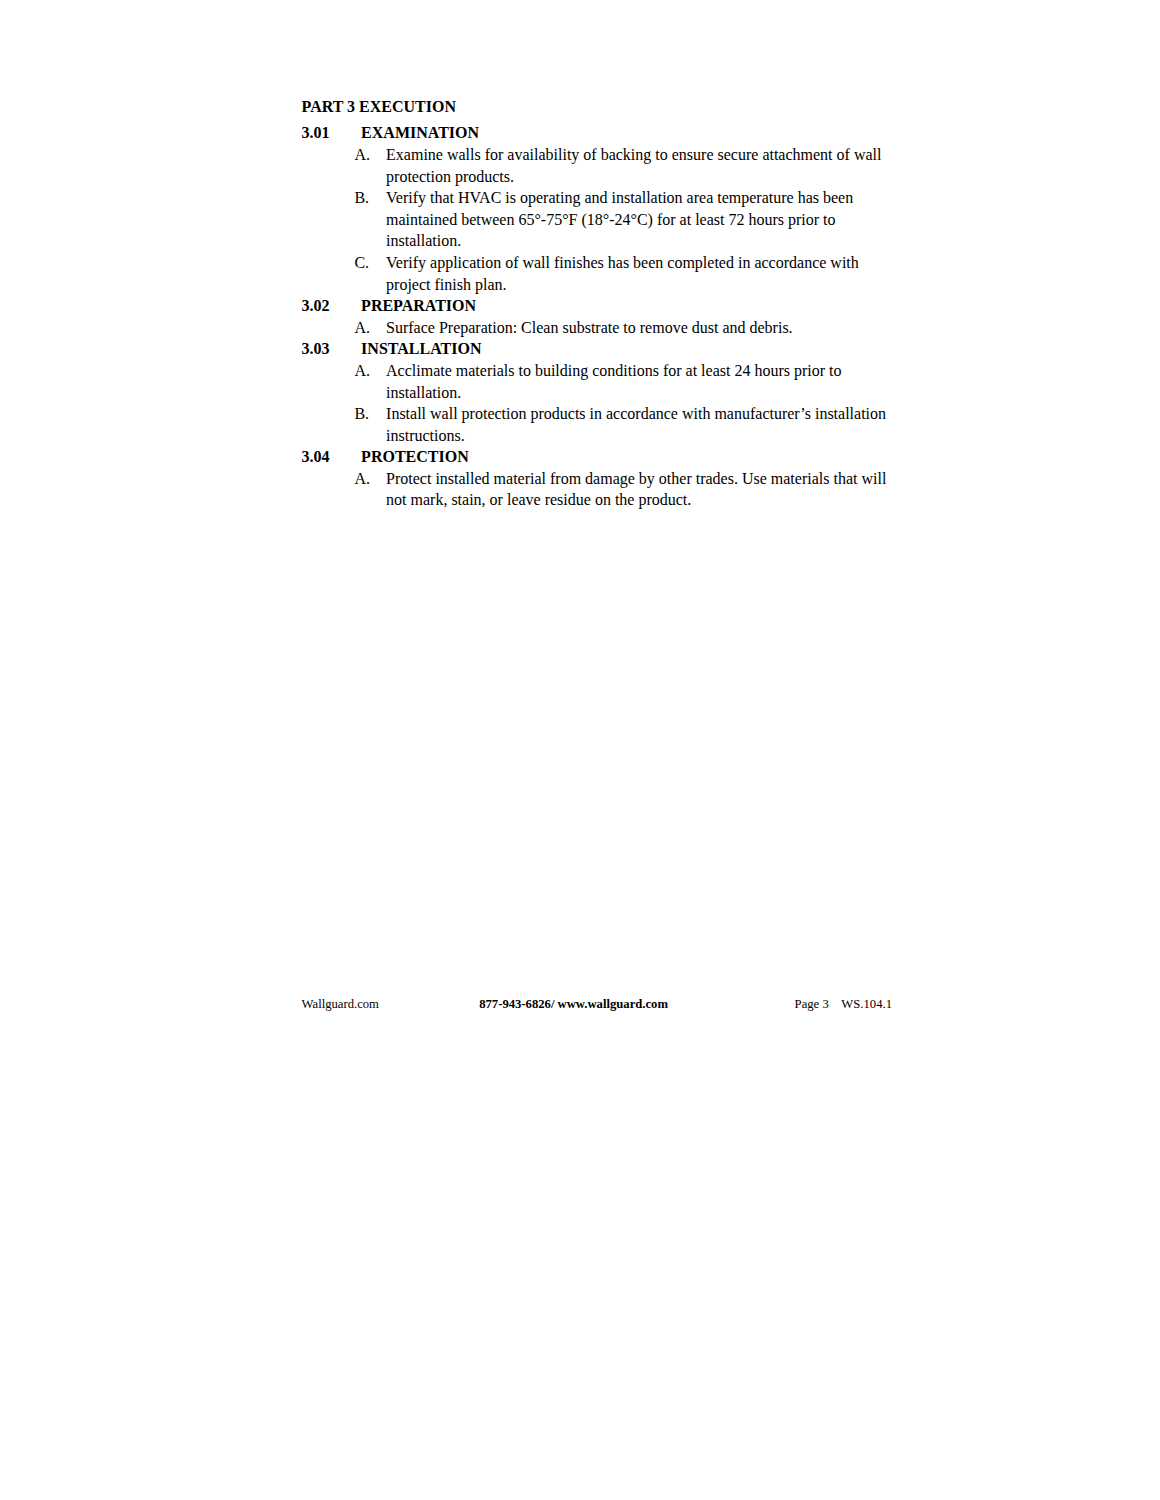PART 3 EXECUTION
3.01 EXAMINATION
A. Examine walls for availability of backing to ensure secure attachment of wall protection products.
B. Verify that HVAC is operating and installation area temperature has been maintained between 65°-75°F (18°-24°C) for at least 72 hours prior to installation.
C. Verify application of wall finishes has been completed in accordance with project finish plan.
3.02 PREPARATION
A. Surface Preparation: Clean substrate to remove dust and debris.
3.03 INSTALLATION
A. Acclimate materials to building conditions for at least 24 hours prior to installation.
B. Install wall protection products in accordance with manufacturer’s installation instructions.
3.04 PROTECTION
A. Protect installed material from damage by other trades. Use materials that will not mark, stain, or leave residue on the product.
Wallguard.com 877-943-6826/ www.wallguard.com Page 3 WS.104.1